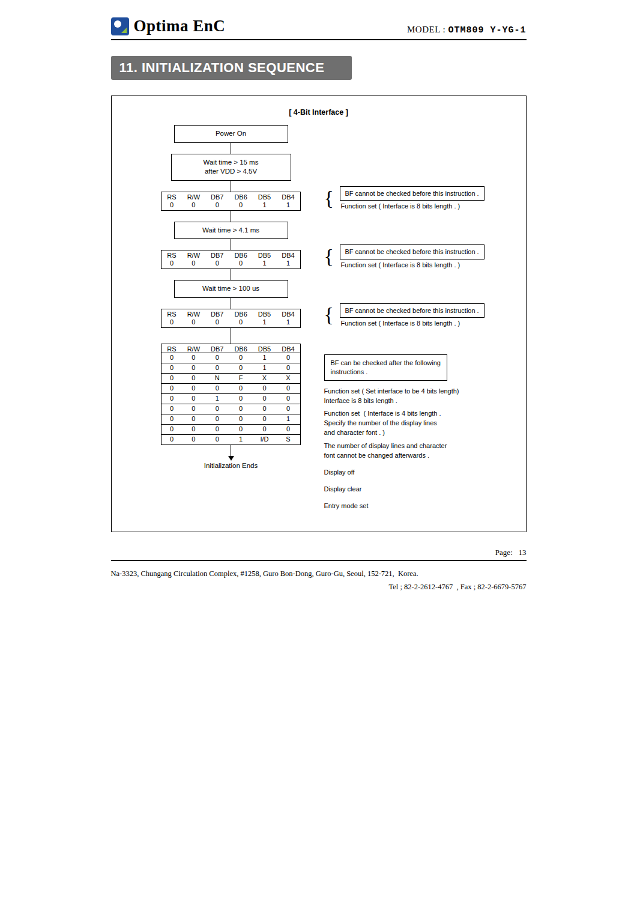Optima EnC
MODEL : OTM809 Y-YG-1
11. INITIALIZATION SEQUENCE
[ 4-Bit Interface ]
Power On
Wait time > 15 ms
after VDD > 4.5V
| RS | R/W | DB7 | DB6 | DB5 | DB4 |
| --- | --- | --- | --- | --- | --- |
| 0 | 0 | 0 | 0 | 1 | 1 |
Wait time > 4.1 ms
| RS | R/W | DB7 | DB6 | DB5 | DB4 |
| --- | --- | --- | --- | --- | --- |
| 0 | 0 | 0 | 0 | 1 | 1 |
Wait time > 100 us
| RS | R/W | DB7 | DB6 | DB5 | DB4 |
| --- | --- | --- | --- | --- | --- |
| 0 | 0 | 0 | 0 | 1 | 1 |
| RS | R/W | DB7 | DB6 | DB5 | DB4 |
| --- | --- | --- | --- | --- | --- |
| 0 | 0 | 0 | 0 | 1 | 0 |
| 0 | 0 | 0 | 0 | 1 | 0 |
| 0 | 0 | N | F | X | X |
| 0 | 0 | 0 | 0 | 0 | 0 |
| 0 | 0 | 1 | 0 | 0 | 0 |
| 0 | 0 | 0 | 0 | 0 | 0 |
| 0 | 0 | 0 | 0 | 0 | 1 |
| 0 | 0 | 0 | 0 | 0 | 0 |
| 0 | 0 | 0 | 1 | I/D | S |
Initialization Ends
{
BF cannot be checked before this instruction .
Function set ( Interface is 8 bits length . )
{
BF cannot be checked before this instruction .
Function set ( Interface is 8 bits length . )
{
BF cannot be checked before this instruction .
Function set ( Interface is 8 bits length . )
BF can be checked after the following
instructions .
Function set ( Set interface to be 4 bits length)
Interface is 8 bits length .
Function set ( Interface is 4 bits length .
Specify the number of the display lines
and character font . )
The number of display lines and character
font cannot be changed afterwards .
Display off
Display clear
Entry mode set
Page: 13
Na-3323, Chungang Circulation Complex, #1258, Guro Bon-Dong, Guro-Gu, Seoul, 152-721, Korea.
Tel ; 82-2-2612-4767 , Fax ; 82-2-6679-5767